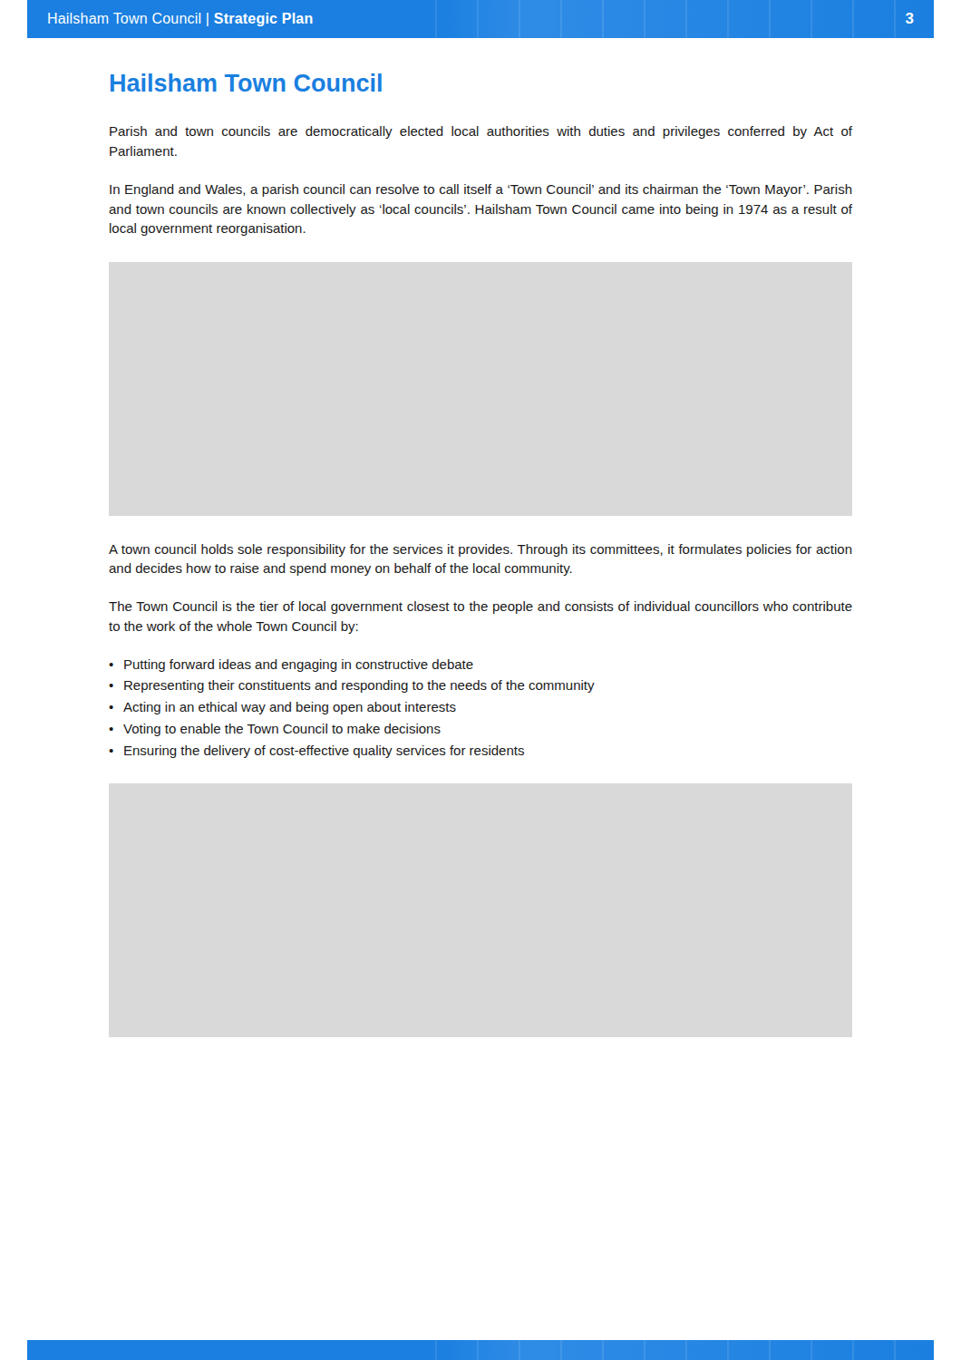Hailsham Town Council | Strategic Plan
3
Hailsham Town Council
Parish and town councils are democratically elected local authorities with duties and privileges conferred by Act of Parliament.
In England and Wales, a parish council can resolve to call itself a ‘Town Council’ and its chairman the ‘Town Mayor’. Parish and town councils are known collectively as ‘local councils’. Hailsham Town Council came into being in 1974 as a result of local government reorganisation.
A town council holds sole responsibility for the services it provides. Through its committees, it formulates policies for action and decides how to raise and spend money on behalf of the local community.
The Town Council is the tier of local government closest to the people and consists of individual councillors who contribute to the work of the whole Town Council by:
Putting forward ideas and engaging in constructive debate
Representing their constituents and responding to the needs of the community
Acting in an ethical way and being open about interests
Voting to enable the Town Council to make decisions
Ensuring the delivery of cost-effective quality services for residents